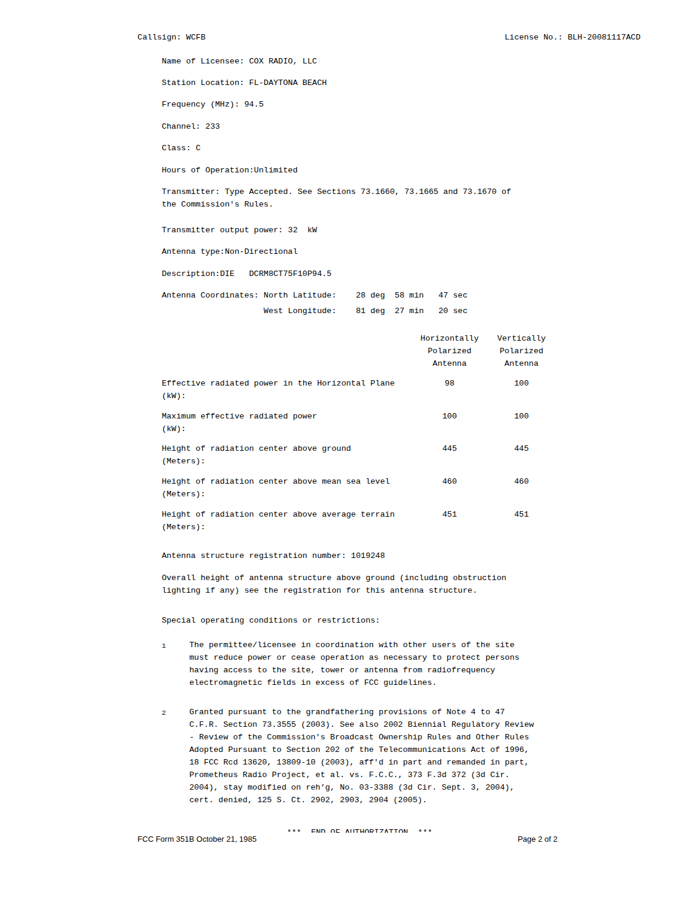Callsign: WCFB
License No.: BLH-20081117ACD
Name of Licensee: COX RADIO, LLC
Station Location: FL-DAYTONA BEACH
Frequency (MHz): 94.5
Channel: 233
Class: C
Hours of Operation:Unlimited
Transmitter: Type Accepted. See Sections 73.1660, 73.1665 and 73.1670 of the Commission's Rules.
Transmitter output power: 32 kW
Antenna type:Non-Directional
Description:DIE DCRM8CT75F10P94.5
Antenna Coordinates: North Latitude: 28 deg 58 min 47 sec
West Longitude: 81 deg 27 min 20 sec
| | Horizontally Polarized Antenna | Vertically Polarized Antenna |
| --- | --- | --- |
| Effective radiated power in the Horizontal Plane (kW): | 98 | 100 |
| Maximum effective radiated power (kW): | 100 | 100 |
| Height of radiation center above ground (Meters): | 445 | 445 |
| Height of radiation center above mean sea level (Meters): | 460 | 460 |
| Height of radiation center above average terrain (Meters): | 451 | 451 |
Antenna structure registration number: 1019248
Overall height of antenna structure above ground (including obstruction lighting if any) see the registration for this antenna structure.
Special operating conditions or restrictions:
1 The permittee/licensee in coordination with other users of the site must reduce power or cease operation as necessary to protect persons having access to the site, tower or antenna from radiofrequency electromagnetic fields in excess of FCC guidelines.
2 Granted pursuant to the grandfathering provisions of Note 4 to 47 C.F.R. Section 73.3555 (2003). See also 2002 Biennial Regulatory Review - Review of the Commission's Broadcast Ownership Rules and Other Rules Adopted Pursuant to Section 202 of the Telecommunications Act of 1996, 18 FCC Rcd 13620, 13809-10 (2003), aff'd in part and remanded in part, Prometheus Radio Project, et al. vs. F.C.C., 373 F.3d 372 (3d Cir. 2004), stay modified on reh’g, No. 03-3388 (3d Cir. Sept. 3, 2004), cert. denied, 125 S. Ct. 2902, 2903, 2904 (2005).
*** END OF AUTHORIZATION ***
FCC Form 351B October 21, 1985
Page 2 of 2